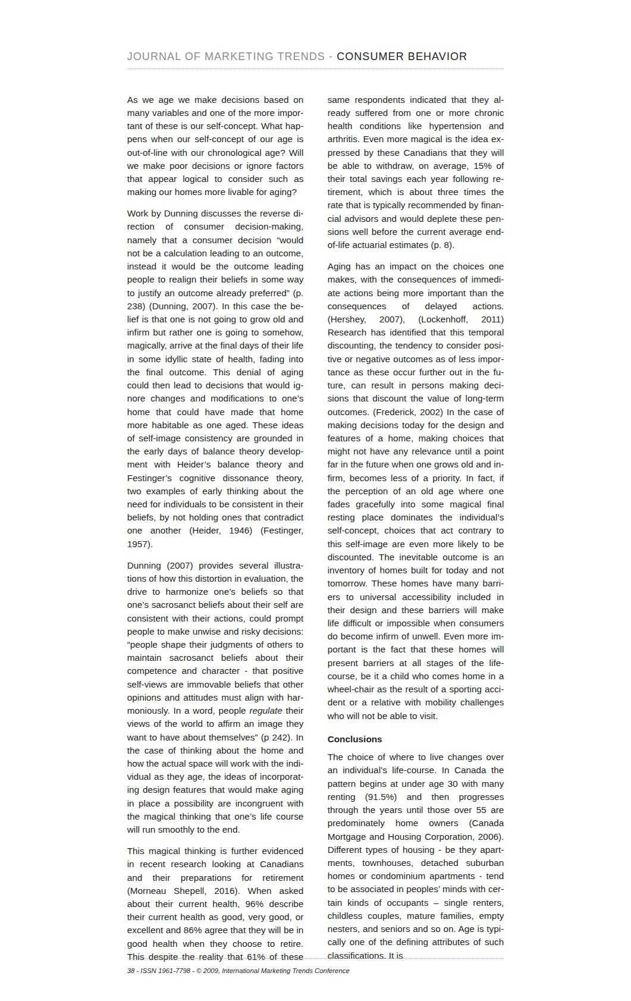JOURNAL OF MARKETING TRENDS - CONSUMER BEHAVIOR
As we age we make decisions based on many variables and one of the more important of these is our self-concept. What happens when our self-concept of our age is out-of-line with our chronological age? Will we make poor decisions or ignore factors that appear logical to consider such as making our homes more livable for aging?
Work by Dunning discusses the reverse direction of consumer decision-making, namely that a consumer decision “would not be a calculation leading to an outcome, instead it would be the outcome leading people to realign their beliefs in some way to justify an outcome already preferred” (p. 238) (Dunning, 2007). In this case the belief is that one is not going to grow old and infirm but rather one is going to somehow, magically, arrive at the final days of their life in some idyllic state of health, fading into the final outcome. This denial of aging could then lead to decisions that would ignore changes and modifications to one’s home that could have made that home more habitable as one aged. These ideas of self-image consistency are grounded in the early days of balance theory development with Heider’s balance theory and Festinger’s cognitive dissonance theory, two examples of early thinking about the need for individuals to be consistent in their beliefs, by not holding ones that contradict one another (Heider, 1946) (Festinger, 1957).
Dunning (2007) provides several illustrations of how this distortion in evaluation, the drive to harmonize one’s beliefs so that one’s sacrosanct beliefs about their self are consistent with their actions, could prompt people to make unwise and risky decisions: “people shape their judgments of others to maintain sacrosanct beliefs about their competence and character - that positive self-views are immovable beliefs that other opinions and attitudes must align with harmoniously. In a word, people regulate their views of the world to affirm an image they want to have about themselves” (p 242). In the case of thinking about the home and how the actual space will work with the individual as they age, the ideas of incorporating design features that would make aging in place a possibility are incongruent with the magical thinking that one’s life course will run smoothly to the end.
This magical thinking is further evidenced in recent research looking at Canadians and their preparations for retirement (Morneau Shepell, 2016). When asked about their current health, 96% describe their current health as good, very good, or excellent and 86% agree that they will be in good health when they choose to retire. This despite the reality that 61% of these same respondents indicated that they already suffered from one or more chronic health conditions like hypertension and arthritis. Even more magical is the idea expressed by these Canadians that they will be able to withdraw, on average, 15% of their total savings each year following retirement, which is about three times the rate that is typically recommended by financial advisors and would deplete these pensions well before the current average end-of-life actuarial estimates (p. 8).
Aging has an impact on the choices one makes, with the consequences of immediate actions being more important than the consequences of delayed actions. (Hershey, 2007), (Lockenhoff, 2011) Research has identified that this temporal discounting, the tendency to consider positive or negative outcomes as of less importance as these occur further out in the future, can result in persons making decisions that discount the value of long-term outcomes. (Frederick, 2002) In the case of making decisions today for the design and features of a home, making choices that might not have any relevance until a point far in the future when one grows old and infirm, becomes less of a priority. In fact, if the perception of an old age where one fades gracefully into some magical final resting place dominates the individual’s self-concept, choices that act contrary to this self-image are even more likely to be discounted. The inevitable outcome is an inventory of homes built for today and not tomorrow. These homes have many barriers to universal accessibility included in their design and these barriers will make life difficult or impossible when consumers do become infirm of unwell. Even more important is the fact that these homes will present barriers at all stages of the life-course, be it a child who comes home in a wheel-chair as the result of a sporting accident or a relative with mobility challenges who will not be able to visit.
Conclusions
The choice of where to live changes over an individual’s life-course. In Canada the pattern begins at under age 30 with many renting (91.5%) and then progresses through the years until those over 55 are predominately home owners (Canada Mortgage and Housing Corporation, 2006). Different types of housing - be they apartments, townhouses, detached suburban homes or condominium apartments - tend to be associated in peoples’ minds with certain kinds of occupants – single renters, childless couples, mature families, empty nesters, and seniors and so on. Age is typically one of the defining attributes of such classifications. It is
38 - ISSN 1961-7798 - © 2009, International Marketing Trends Conference